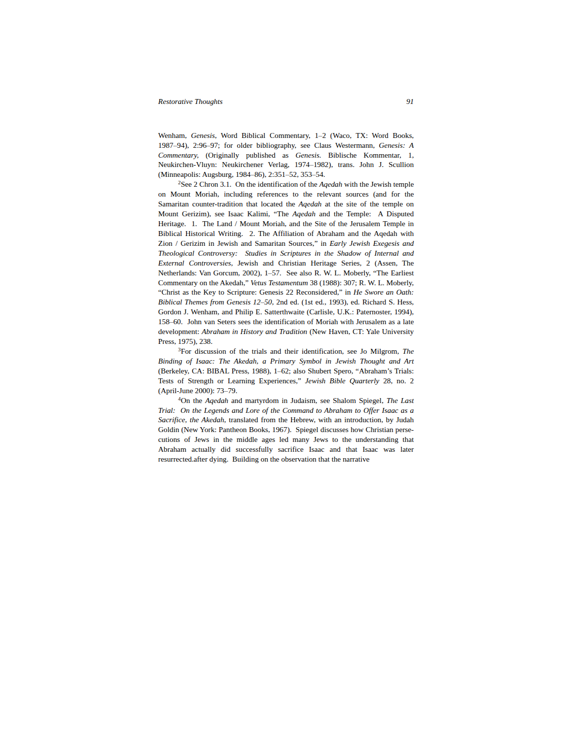Restorative Thoughts 91
Wenham, Genesis, Word Biblical Commentary, 1–2 (Waco, TX: Word Books, 1987–94), 2:96–97; for older bibliography, see Claus Westermann, Genesis: A Commentary, (Originally published as Genesis. Biblische Kommentar, 1, Neukirchen-Vluyn: Neukirchener Verlag, 1974–1982), trans. John J. Scullion (Minneapolis: Augsburg, 1984–86), 2:351–52, 353–54.
2See 2 Chron 3.1. On the identification of the Aqedah with the Jewish temple on Mount Moriah, including references to the relevant sources (and for the Samaritan counter-tradition that located the Aqedah at the site of the temple on Mount Gerizim), see Isaac Kalimi, “The Aqedah and the Temple: A Disputed Heritage. 1. The Land / Mount Moriah, and the Site of the Jerusalem Temple in Biblical Historical Writing. 2. The Affiliation of Abraham and the Aqedah with Zion / Gerizim in Jewish and Samaritan Sources,” in Early Jewish Exegesis and Theological Controversy: Studies in Scriptures in the Shadow of Internal and External Controversies, Jewish and Christian Heritage Series, 2 (Assen, The Netherlands: Van Gorcum, 2002), 1–57. See also R. W. L. Moberly, “The Earliest Commentary on the Akedah,” Vetus Testamentum 38 (1988): 307; R. W. L. Moberly, “Christ as the Key to Scripture: Genesis 22 Reconsidered,” in He Swore an Oath: Biblical Themes from Genesis 12–50, 2nd ed. (1st ed., 1993), ed. Richard S. Hess, Gordon J. Wenham, and Philip E. Satterthwaite (Carlisle, U.K.: Paternoster, 1994), 158–60. John van Seters sees the identification of Moriah with Jerusalem as a late development: Abraham in History and Tradition (New Haven, CT: Yale University Press, 1975), 238.
3For discussion of the trials and their identification, see Jo Milgrom, The Binding of Isaac: The Akedah, a Primary Symbol in Jewish Thought and Art (Berkeley, CA: BIBAL Press, 1988), 1–62; also Shubert Spero, “Abraham’s Trials: Tests of Strength or Learning Experiences,” Jewish Bible Quarterly 28, no. 2 (April-June 2000): 73–79.
4On the Aqedah and martyrdom in Judaism, see Shalom Spiegel, The Last Trial: On the Legends and Lore of the Command to Abraham to Offer Isaac as a Sacrifice, the Akedah, translated from the Hebrew, with an introduction, by Judah Goldin (New York: Pantheon Books, 1967). Spiegel discusses how Christian persecutions of Jews in the middle ages led many Jews to the understanding that Abraham actually did successfully sacrifice Isaac and that Isaac was later resurrected.after dying. Building on the observation that the narrative